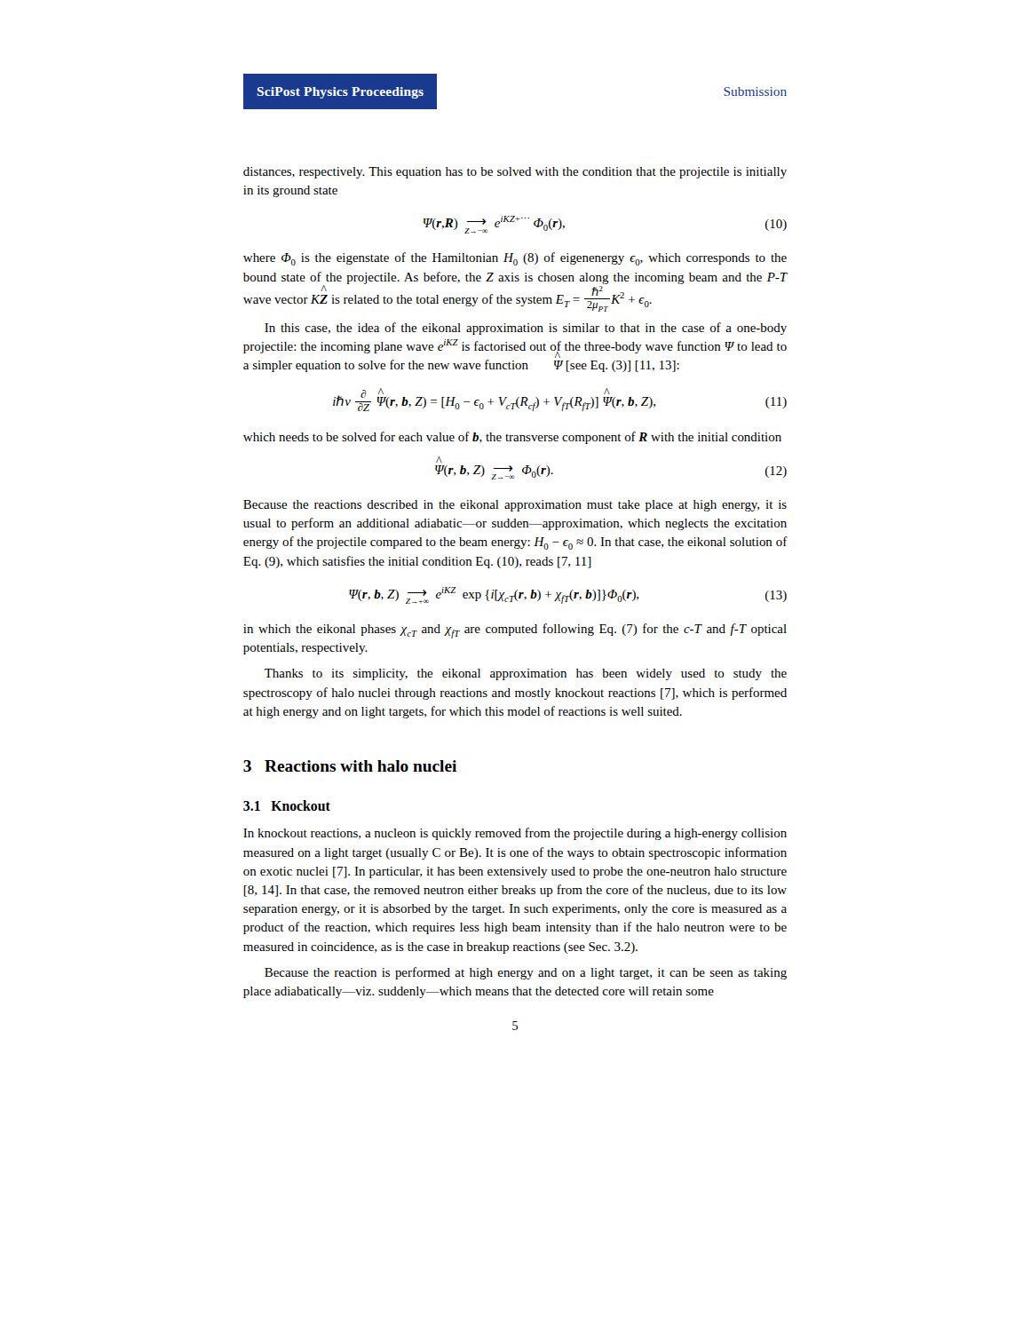SciPost Physics Proceedings
Submission
distances, respectively. This equation has to be solved with the condition that the projectile is initially in its ground state
Ψ(r,R) ⟶Z→−∞ eiKZ+⋯ Φ0(r),
(10)
where Φ0 is the eigenstate of the Hamiltonian H0 (8) of eigenenergy ϵ0, which corresponds to the bound state of the projectile. As before, the Z axis is chosen along the incoming beam and the P-T wave vector K^Z is related to the total energy of the system ET = ℏ22μPT K2 + ϵ0.
In this case, the idea of the eikonal approximation is similar to that in the case of a one-body projectile: the incoming plane wave eiKZ is factorised out of the three-body wave function Ψ to lead to a simpler equation to solve for the new wave function ^Ψ [see Eq. (3)] [11, 13]:
iℏv ∂∂Z ^Ψ(r, b, Z) = [H0 − ϵ0 + VcT(Rcf) + VfT(RfT)] ^Ψ(r, b, Z),
(11)
which needs to be solved for each value of b, the transverse component of R with the initial condition
^Ψ(r, b, Z) ⟶Z→−∞ Φ0(r).
(12)
Because the reactions described in the eikonal approximation must take place at high energy, it is usual to perform an additional adiabatic—or sudden—approximation, which neglects the excitation energy of the projectile compared to the beam energy: H0 − ϵ0 ≈ 0. In that case, the eikonal solution of Eq. (9), which satisfies the initial condition Eq. (10), reads [7, 11]
Ψ(r, b, Z) ⟶Z→+∞ eiKZ exp {i[χcT(r, b) + χfT(r, b)]}Φ0(r),
(13)
in which the eikonal phases χcT and χfT are computed following Eq. (7) for the c-T and f-T optical potentials, respectively.
Thanks to its simplicity, the eikonal approximation has been widely used to study the spectroscopy of halo nuclei through reactions and mostly knockout reactions [7], which is performed at high energy and on light targets, for which this model of reactions is well suited.
3 Reactions with halo nuclei
3.1 Knockout
In knockout reactions, a nucleon is quickly removed from the projectile during a high-energy collision measured on a light target (usually C or Be). It is one of the ways to obtain spectroscopic information on exotic nuclei [7]. In particular, it has been extensively used to probe the one-neutron halo structure [8, 14]. In that case, the removed neutron either breaks up from the core of the nucleus, due to its low separation energy, or it is absorbed by the target. In such experiments, only the core is measured as a product of the reaction, which requires less high beam intensity than if the halo neutron were to be measured in coincidence, as is the case in breakup reactions (see Sec. 3.2).
Because the reaction is performed at high energy and on a light target, it can be seen as taking place adiabatically—viz. suddenly—which means that the detected core will retain some
5